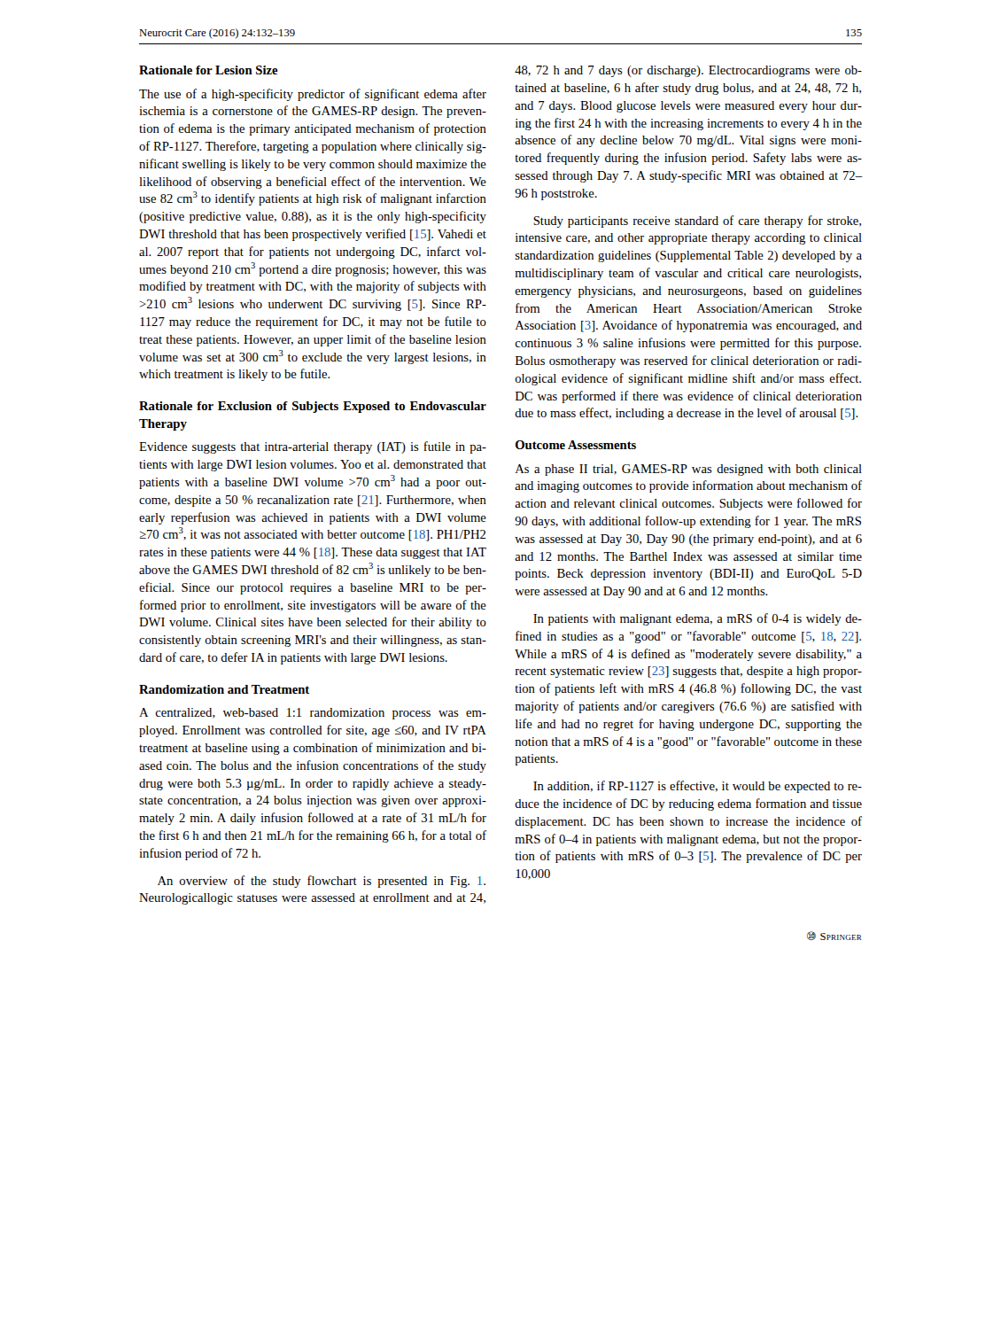Neurocrit Care (2016) 24:132–139 135
Rationale for Lesion Size
The use of a high-specificity predictor of significant edema after ischemia is a cornerstone of the GAMES-RP design. The prevention of edema is the primary anticipated mechanism of protection of RP-1127. Therefore, targeting a population where clinically significant swelling is likely to be very common should maximize the likelihood of observing a beneficial effect of the intervention. We use 82 cm3 to identify patients at high risk of malignant infarction (positive predictive value, 0.88), as it is the only high-specificity DWI threshold that has been prospectively verified [15]. Vahedi et al. 2007 report that for patients not undergoing DC, infarct volumes beyond 210 cm3 portend a dire prognosis; however, this was modified by treatment with DC, with the majority of subjects with >210 cm3 lesions who underwent DC surviving [5]. Since RP-1127 may reduce the requirement for DC, it may not be futile to treat these patients. However, an upper limit of the baseline lesion volume was set at 300 cm3 to exclude the very largest lesions, in which treatment is likely to be futile.
Rationale for Exclusion of Subjects Exposed to Endovascular Therapy
Evidence suggests that intra-arterial therapy (IAT) is futile in patients with large DWI lesion volumes. Yoo et al. demonstrated that patients with a baseline DWI volume >70 cm3 had a poor outcome, despite a 50 % recanalization rate [21]. Furthermore, when early reperfusion was achieved in patients with a DWI volume ≥70 cm3, it was not associated with better outcome [18]. PH1/PH2 rates in these patients were 44 % [18]. These data suggest that IAT above the GAMES DWI threshold of 82 cm3 is unlikely to be beneficial. Since our protocol requires a baseline MRI to be performed prior to enrollment, site investigators will be aware of the DWI volume. Clinical sites have been selected for their ability to consistently obtain screening MRI's and their willingness, as standard of care, to defer IA in patients with large DWI lesions.
Randomization and Treatment
A centralized, web-based 1:1 randomization process was employed. Enrollment was controlled for site, age ≤60, and IV rtPA treatment at baseline using a combination of minimization and biased coin. The bolus and the infusion concentrations of the study drug were both 5.3 µg/mL. In order to rapidly achieve a steady-state concentration, a 24 bolus injection was given over approximately 2 min. A daily infusion followed at a rate of 31 mL/h for the first 6 h and then 21 mL/h for the remaining 66 h, for a total of infusion period of 72 h.
An overview of the study flowchart is presented in Fig. 1. Neurologicallogic statuses were assessed at enrollment and at 24, 48, 72 h and 7 days (or discharge). Electrocardiograms were obtained at baseline, 6 h after study drug bolus, and at 24, 48, 72 h, and 7 days. Blood glucose levels were measured every hour during the first 24 h with the increasing increments to every 4 h in the absence of any decline below 70 mg/dL. Vital signs were monitored frequently during the infusion period. Safety labs were assessed through Day 7. A study-specific MRI was obtained at 72–96 h poststroke.
Study participants receive standard of care therapy for stroke, intensive care, and other appropriate therapy according to clinical standardization guidelines (Supplemental Table 2) developed by a multidisciplinary team of vascular and critical care neurologists, emergency physicians, and neurosurgeons, based on guidelines from the American Heart Association/American Stroke Association [3]. Avoidance of hyponatremia was encouraged, and continuous 3 % saline infusions were permitted for this purpose. Bolus osmotherapy was reserved for clinical deterioration or radiological evidence of significant midline shift and/or mass effect. DC was performed if there was evidence of clinical deterioration due to mass effect, including a decrease in the level of arousal [5].
Outcome Assessments
As a phase II trial, GAMES-RP was designed with both clinical and imaging outcomes to provide information about mechanism of action and relevant clinical outcomes. Subjects were followed for 90 days, with additional follow-up extending for 1 year. The mRS was assessed at Day 30, Day 90 (the primary end-point), and at 6 and 12 months. The Barthel Index was assessed at similar time points. Beck depression inventory (BDI-II) and EuroQoL 5-D were assessed at Day 90 and at 6 and 12 months.
In patients with malignant edema, a mRS of 0-4 is widely defined in studies as a "good" or "favorable" outcome [5, 18, 22]. While a mRS of 4 is defined as "moderately severe disability," a recent systematic review [23] suggests that, despite a high proportion of patients left with mRS 4 (46.8 %) following DC, the vast majority of patients and/or caregivers (76.6 %) are satisfied with life and had no regret for having undergone DC, supporting the notion that a mRS of 4 is a "good" or "favorable" outcome in these patients.
In addition, if RP-1127 is effective, it would be expected to reduce the incidence of DC by reducing edema formation and tissue displacement. DC has been shown to increase the incidence of mRS of 0–4 in patients with malignant edema, but not the proportion of patients with mRS of 0–3 [5]. The prevalence of DC per 10,000
Springer